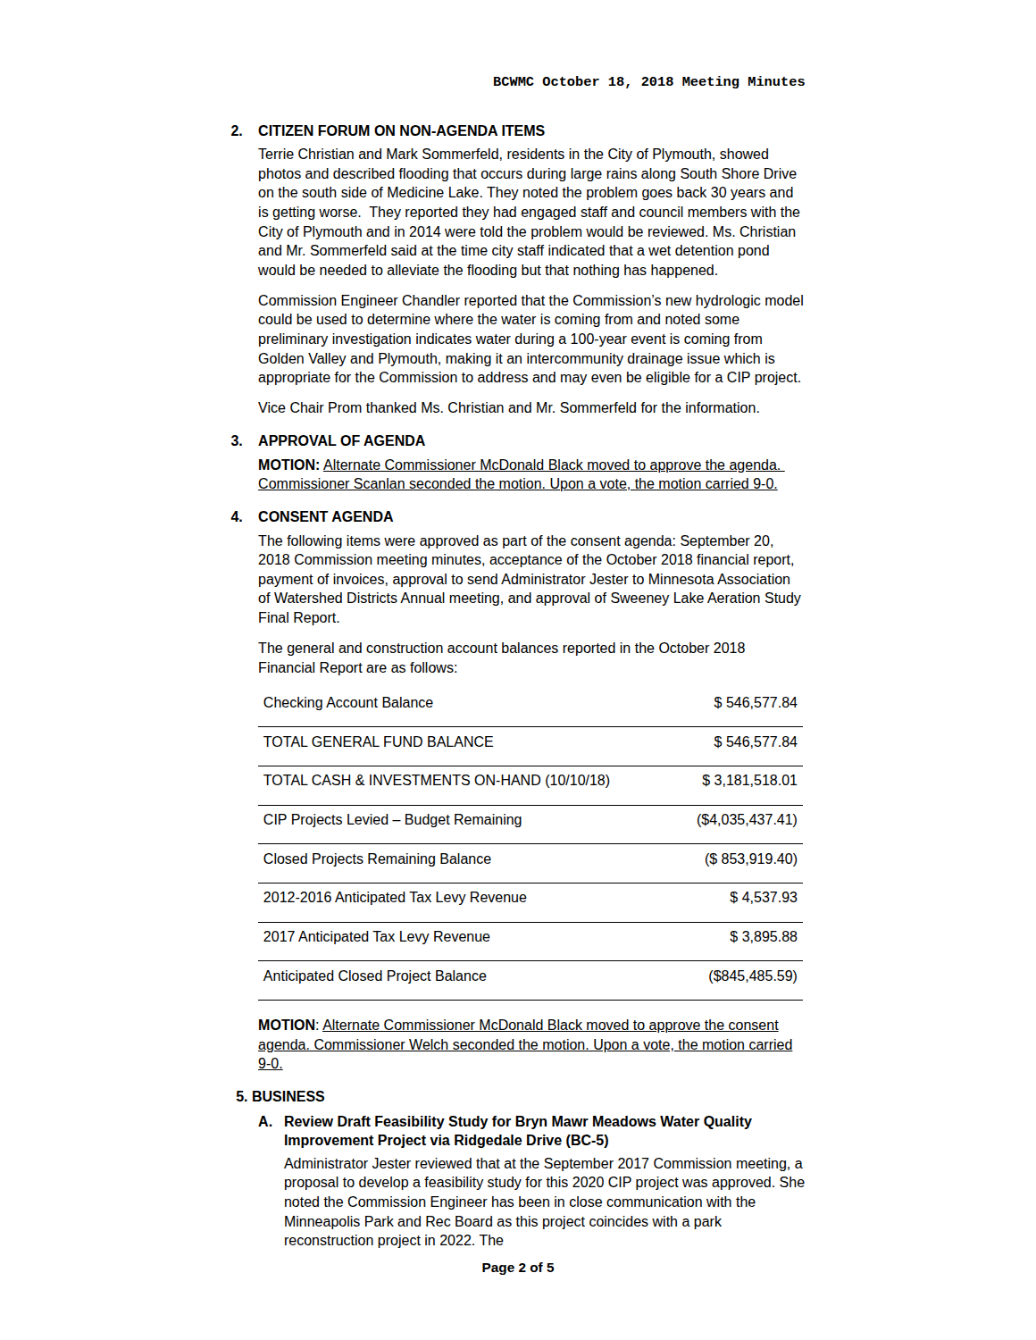BCWMC October 18, 2018 Meeting Minutes
2.
CITIZEN FORUM ON NON-AGENDA ITEMS
Terrie Christian and Mark Sommerfeld, residents in the City of Plymouth, showed photos and described flooding that occurs during large rains along South Shore Drive on the south side of Medicine Lake. They noted the problem goes back 30 years and is getting worse. They reported they had engaged staff and council members with the City of Plymouth and in 2014 were told the problem would be reviewed. Ms. Christian and Mr. Sommerfeld said at the time city staff indicated that a wet detention pond would be needed to alleviate the flooding but that nothing has happened.
Commission Engineer Chandler reported that the Commission’s new hydrologic model could be used to determine where the water is coming from and noted some preliminary investigation indicates water during a 100-year event is coming from Golden Valley and Plymouth, making it an intercommunity drainage issue which is appropriate for the Commission to address and may even be eligible for a CIP project.
Vice Chair Prom thanked Ms. Christian and Mr. Sommerfeld for the information.
3.
APPROVAL OF AGENDA
MOTION: Alternate Commissioner McDonald Black moved to approve the agenda. Commissioner Scanlan seconded the motion. Upon a vote, the motion carried 9-0.
4.
CONSENT AGENDA
The following items were approved as part of the consent agenda: September 20, 2018 Commission meeting minutes, acceptance of the October 2018 financial report, payment of invoices, approval to send Administrator Jester to Minnesota Association of Watershed Districts Annual meeting, and approval of Sweeney Lake Aeration Study Final Report.
The general and construction account balances reported in the October 2018 Financial Report are as follows:
| Checking Account Balance | $ 546,577.84 |
| TOTAL GENERAL FUND BALANCE | $ 546,577.84 |
| TOTAL CASH & INVESTMENTS ON-HAND (10/10/18) | $ 3,181,518.01 |
| CIP Projects Levied – Budget Remaining | ($4,035,437.41) |
| Closed Projects Remaining Balance | ($ 853,919.40) |
| 2012-2016 Anticipated Tax Levy Revenue | $ 4,537.93 |
| 2017 Anticipated Tax Levy Revenue | $ 3,895.88 |
| Anticipated Closed Project Balance | ($845,485.59) |
MOTION: Alternate Commissioner McDonald Black moved to approve the consent agenda. Commissioner Welch seconded the motion. Upon a vote, the motion carried 9-0.
5. BUSINESS
A.
Review Draft Feasibility Study for Bryn Mawr Meadows Water Quality Improvement Project via Ridgedale Drive (BC-5)
Administrator Jester reviewed that at the September 2017 Commission meeting, a proposal to develop a feasibility study for this 2020 CIP project was approved. She noted the Commission Engineer has been in close communication with the Minneapolis Park and Rec Board as this project coincides with a park reconstruction project in 2022. The
Page 2 of 5